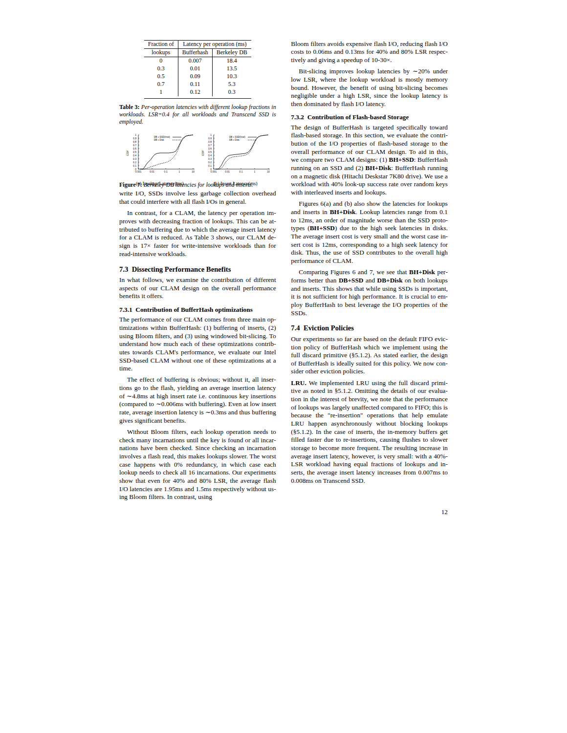| Fraction of | Latency per operation (ms) |
| lookups | Bufferhash | Berkeley DB |
| 0 | 0.007 | 18.4 |
| 0.3 | 0.01 | 13.5 |
| 0.5 | 0.09 | 10.3 |
| 0.7 | 0.11 | 5.3 |
| 1 | 0.12 | 0.3 |
Table 3: Per-operation latencies with different lookup fractions in workloads. LSR=0.4 for all workloads and Transcend SSD is employed.
0 0.1 0.2 0.3 0.4 0.5 0.6 0.7 0.8 0.9 1 0.001 0.01 0.1 1 10 CDF DB + SSD(Intel) DB + Disk
(a) Lookup Latency(ms)
0 0.1 0.2 0.3 0.4 0.5 0.6 0.7 0.8 0.9 1 0.001 0.01 0.1 1 10 CDF DB + SSD(Intel) DB + Disk
(b) Insert Latency(ms)
Figure 7: Berkeley-DB latencies for lookups and inserts.
write I/O, SSDs involve less garbage collection overhead that could interfere with all flash I/Os in general.
In contrast, for a CLAM, the latency per operation improves with decreasing fraction of lookups. This can be attributed to buffering due to which the average insert latency for a CLAM is reduced. As Table 3 shows, our CLAM design is 17× faster for write-intensive workloads than for read-intensive workloads.
7.3 Dissecting Performance Benefits
In what follows, we examine the contribution of different aspects of our CLAM design on the overall performance benefits it offers.
7.3.1 Contribution of BufferHash optimizations
The performance of our CLAM comes from three main optimizations within BufferHash: (1) buffering of inserts, (2) using Bloom filters, and (3) using windowed bit-slicing. To understand how much each of these optimizations contributes towards CLAM's performance, we evaluate our Intel SSD-based CLAM without one of these optimizations at a time.
The effect of buffering is obvious; without it, all insertions go to the flash, yielding an average insertion latency of ∼4.8ms at high insert rate i.e. continuous key insertions (compared to ∼0.006ms with buffering). Even at low insert rate, average insertion latency is ∼0.3ms and thus buffering gives significant benefits.
Without Bloom filters, each lookup operation needs to check many incarnations until the key is found or all incarnations have been checked. Since checking an incarnation involves a flash read, this makes lookups slower. The worst case happens with 0% redundancy, in which case each lookup needs to check all 16 incarnations. Our experiments show that even for 40% and 80% LSR, the average flash I/O latencies are 1.95ms and 1.5ms respectively without using Bloom filters. In contrast, using
Bloom filters avoids expensive flash I/O, reducing flash I/O costs to 0.06ms and 0.13ms for 40% and 80% LSR respectively and giving a speedup of 10-30×.
Bit-slicing improves lookup latencies by ∼20% under low LSR, where the lookup workload is mostly memory bound. However, the benefit of using bit-slicing becomes negligible under a high LSR, since the lookup latency is then dominated by flash I/O latency.
7.3.2 Contribution of Flash-based Storage
The design of BufferHash is targeted specifically toward flash-based storage. In this section, we evaluate the contribution of the I/O properties of flash-based storage to the overall performance of our CLAM design. To aid in this, we compare two CLAM designs: (1) BH+SSD: BufferHash running on an SSD and (2) BH+Disk: BufferHash running on a magnetic disk (Hitachi Deskstar 7K80 drive). We use a workload with 40% look-up success rate over random keys with interleaved inserts and lookups.
Figures 6(a) and (b) also show the latencies for lookups and inserts in BH+Disk. Lookup latencies range from 0.1 to 12ms, an order of magnitude worse than the SSD prototypes (BH+SSD) due to the high seek latencies in disks. The average insert cost is very small and the worst case insert cost is 12ms, corresponding to a high seek latency for disk. Thus, the use of SSD contributes to the overall high performance of CLAM.
Comparing Figures 6 and 7, we see that BH+Disk performs better than DB+SSD and DB+Disk on both lookups and inserts. This shows that while using SSDs is important, it is not sufficient for high performance. It is crucial to employ BufferHash to best leverage the I/O properties of the SSDs.
7.4 Eviction Policies
Our experiments so far are based on the default FIFO eviction policy of BufferHash which we implement using the full discard primitive (§5.1.2). As stated earlier, the design of BufferHash is ideally suited for this policy. We now consider other eviction policies.
LRU. We implemented LRU using the full discard primitive as noted in §5.1.2. Omitting the details of our evaluation in the interest of brevity, we note that the performance of lookups was largely unaffected compared to FIFO; this is because the "re-insertion" operations that help emulate LRU happen asynchronously without blocking lookups (§5.1.2). In the case of inserts, the in-memory buffers get filled faster due to re-insertions, causing flushes to slower storage to become more frequent. The resulting increase in average insert latency, however, is very small: with a 40%-LSR workload having equal fractions of lookups and inserts, the average insert latency increases from 0.007ms to 0.008ms on Transcend SSD.
12